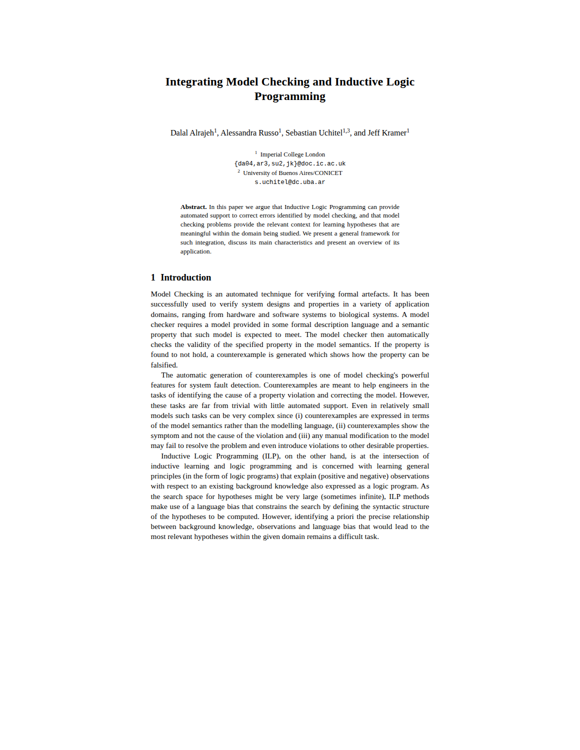Integrating Model Checking and Inductive Logic
Programming
Dalal Alrajeh1, Alessandra Russo1, Sebastian Uchitel1,3, and Jeff Kramer1
1 Imperial College London
{da04,ar3,su2,jk}@doc.ic.ac.uk
2 University of Buenos Aires/CONICET
s.uchitel@dc.uba.ar
Abstract. In this paper we argue that Inductive Logic Programming can provide automated support to correct errors identified by model checking, and that model checking problems provide the relevant context for learning hypotheses that are meaningful within the domain being studied. We present a general framework for such integration, discuss its main characteristics and present an overview of its application.
1 Introduction
Model Checking is an automated technique for verifying formal artefacts. It has been successfully used to verify system designs and properties in a variety of application domains, ranging from hardware and software systems to biological systems. A model checker requires a model provided in some formal description language and a semantic property that such model is expected to meet. The model checker then automatically checks the validity of the specified property in the model semantics. If the property is found to not hold, a counterexample is generated which shows how the property can be falsified.
The automatic generation of counterexamples is one of model checking's powerful features for system fault detection. Counterexamples are meant to help engineers in the tasks of identifying the cause of a property violation and correcting the model. However, these tasks are far from trivial with little automated support. Even in relatively small models such tasks can be very complex since (i) counterexamples are expressed in terms of the model semantics rather than the modelling language, (ii) counterexamples show the symptom and not the cause of the violation and (iii) any manual modification to the model may fail to resolve the problem and even introduce violations to other desirable properties.
Inductive Logic Programming (ILP), on the other hand, is at the intersection of inductive learning and logic programming and is concerned with learning general principles (in the form of logic programs) that explain (positive and negative) observations with respect to an existing background knowledge also expressed as a logic program. As the search space for hypotheses might be very large (sometimes infinite), ILP methods make use of a language bias that constrains the search by defining the syntactic structure of the hypotheses to be computed. However, identifying a priori the precise relationship between background knowledge, observations and language bias that would lead to the most relevant hypotheses within the given domain remains a difficult task.